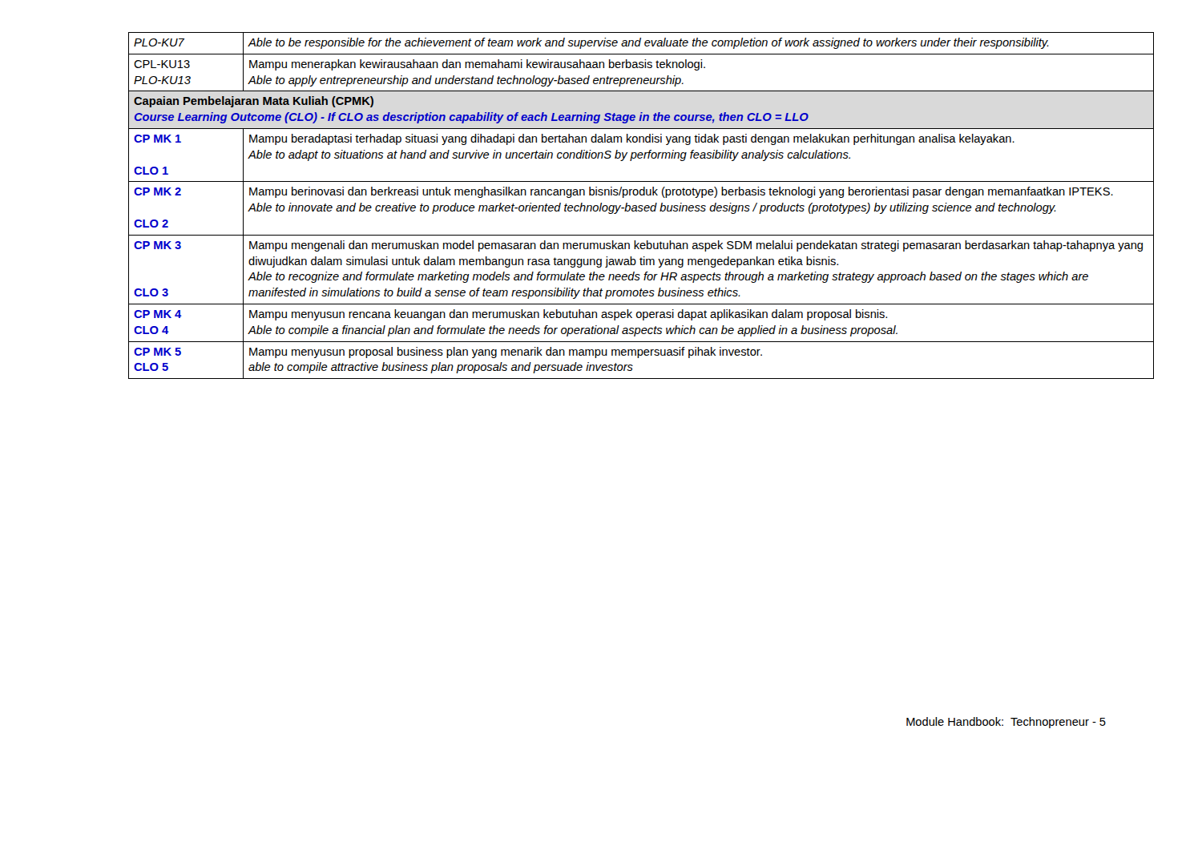| PLO-KU7 | Able to be responsible for the achievement of team work and supervise and evaluate the completion of work assigned to workers under their responsibility. |
| CPL-KU13 PLO-KU13 | Mampu menerapkan kewirausahaan dan memahami kewirausahaan berbasis teknologi. Able to apply entrepreneurship and understand technology-based entrepreneurship. |
| Capaian Pembelajaran Mata Kuliah (CPMK) Course Learning Outcome (CLO) - If CLO as description capability of each Learning Stage in the course, then CLO = LLO |
| CP MK 1 CLO 1 | Mampu beradaptasi terhadap situasi yang dihadapi dan bertahan dalam kondisi yang tidak pasti dengan melakukan perhitungan analisa kelayakan. Able to adapt to situations at hand and survive in uncertain conditionS by performing feasibility analysis calculations. |
| CP MK 2 CLO 2 | Mampu berinovasi dan berkreasi untuk menghasilkan rancangan bisnis/produk (prototype) berbasis teknologi yang berorientasi pasar dengan memanfaatkan IPTEKS. Able to innovate and be creative to produce market-oriented technology-based business designs / products (prototypes) by utilizing science and technology. |
| CP MK 3 CLO 3 | Mampu mengenali dan merumuskan model pemasaran dan merumuskan kebutuhan aspek SDM melalui pendekatan strategi pemasaran berdasarkan tahap-tahapnya yang diwujudkan dalam simulasi untuk dalam membangun rasa tanggung jawab tim yang mengedepankan etika bisnis. Able to recognize and formulate marketing models and formulate the needs for HR aspects through a marketing strategy approach based on the stages which are manifested in simulations to build a sense of team responsibility that promotes business ethics. |
| CP MK 4 CLO 4 | Mampu menyusun rencana keuangan dan merumuskan kebutuhan aspek operasi dapat aplikasikan dalam proposal bisnis. Able to compile a financial plan and formulate the needs for operational aspects which can be applied in a business proposal. |
| CP MK 5 CLO 5 | Mampu menyusun proposal business plan yang menarik dan mampu mempersuasif pihak investor. able to compile attractive business plan proposals and persuade investors |
Module Handbook: Technopreneur - 5